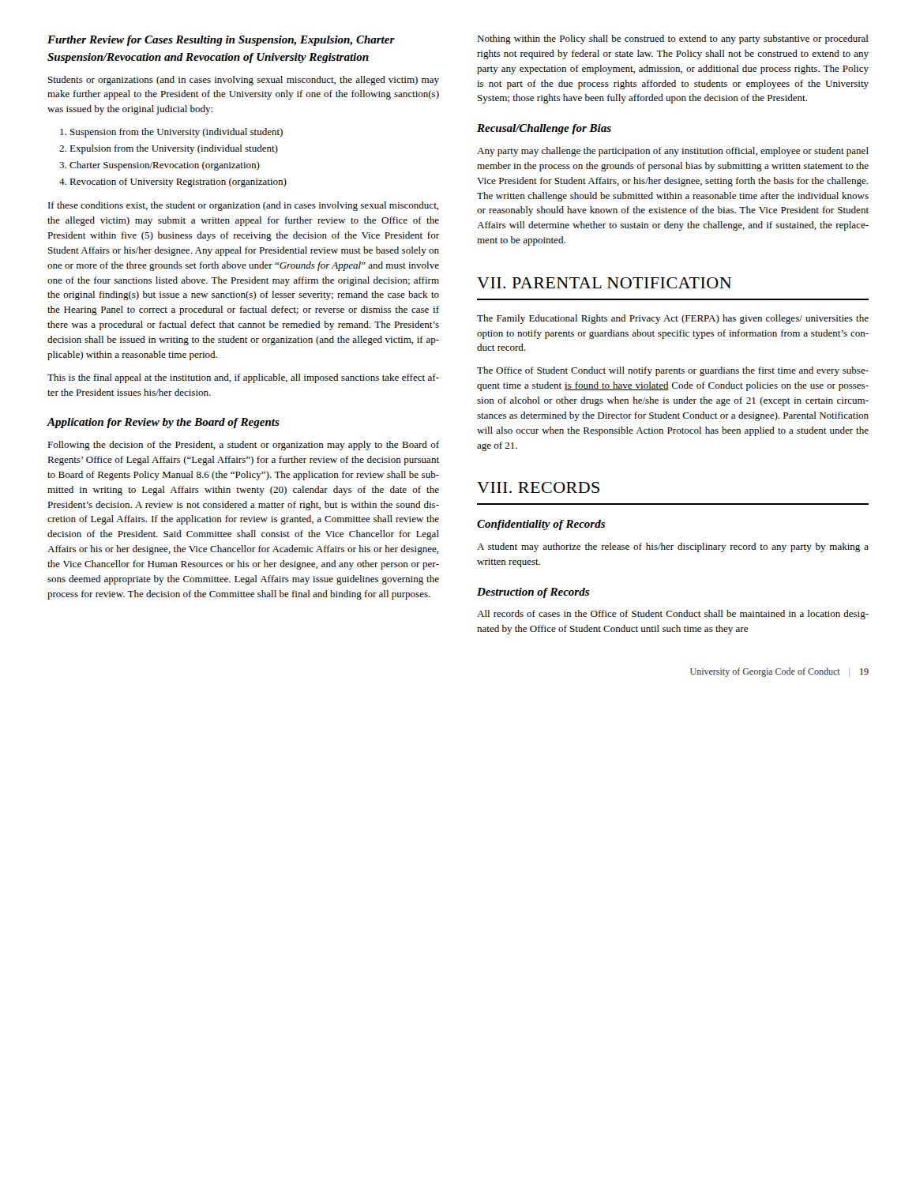Further Review for Cases Resulting in Suspension, Expulsion, Charter Suspension/Revocation and Revocation of University Registration
Students or organizations (and in cases involving sexual misconduct, the alleged victim) may make further appeal to the President of the University only if one of the following sanction(s) was issued by the original judicial body:
Suspension from the University (individual student)
Expulsion from the University (individual student)
Charter Suspension/Revocation (organization)
Revocation of University Registration (organization)
If these conditions exist, the student or organization (and in cases involving sexual misconduct, the alleged victim) may submit a written appeal for further review to the Office of the President within five (5) business days of receiving the decision of the Vice President for Student Affairs or his/her designee. Any appeal for Presidential review must be based solely on one or more of the three grounds set forth above under “Grounds for Appeal” and must involve one of the four sanctions listed above. The President may affirm the original decision; affirm the original finding(s) but issue a new sanction(s) of lesser severity; remand the case back to the Hearing Panel to correct a procedural or factual defect; or reverse or dismiss the case if there was a procedural or factual defect that cannot be remedied by remand. The President’s decision shall be issued in writing to the student or organization (and the alleged victim, if applicable) within a reasonable time period.
This is the final appeal at the institution and, if applicable, all imposed sanctions take effect after the President issues his/her decision.
Application for Review by the Board of Regents
Following the decision of the President, a student or organization may apply to the Board of Regents’ Office of Legal Affairs (“Legal Affairs”) for a further review of the decision pursuant to Board of Regents Policy Manual 8.6 (the “Policy”). The application for review shall be submitted in writing to Legal Affairs within twenty (20) calendar days of the date of the President’s decision. A review is not considered a matter of right, but is within the sound discretion of Legal Affairs. If the application for review is granted, a Committee shall review the decision of the President. Said Committee shall consist of the Vice Chancellor for Legal Affairs or his or her designee, the Vice Chancellor for Academic Affairs or his or her designee, the Vice Chancellor for Human Resources or his or her designee, and any other person or persons deemed appropriate by the Committee. Legal Affairs may issue guidelines governing the process for review. The decision of the Committee shall be final and binding for all purposes.
Nothing within the Policy shall be construed to extend to any party substantive or procedural rights not required by federal or state law. The Policy shall not be construed to extend to any party any expectation of employment, admission, or additional due process rights. The Policy is not part of the due process rights afforded to students or employees of the University System; those rights have been fully afforded upon the decision of the President.
Recusal/Challenge for Bias
Any party may challenge the participation of any institution official, employee or student panel member in the process on the grounds of personal bias by submitting a written statement to the Vice President for Student Affairs, or his/her designee, setting forth the basis for the challenge. The written challenge should be submitted within a reasonable time after the individual knows or reasonably should have known of the existence of the bias. The Vice President for Student Affairs will determine whether to sustain or deny the challenge, and if sustained, the replacement to be appointed.
VII. PARENTAL NOTIFICATION
The Family Educational Rights and Privacy Act (FERPA) has given colleges/ universities the option to notify parents or guardians about specific types of information from a student’s conduct record.
The Office of Student Conduct will notify parents or guardians the first time and every subsequent time a student is found to have violated Code of Conduct policies on the use or possession of alcohol or other drugs when he/she is under the age of 21 (except in certain circumstances as determined by the Director for Student Conduct or a designee). Parental Notification will also occur when the Responsible Action Protocol has been applied to a student under the age of 21.
VIII. RECORDS
Confidentiality of Records
A student may authorize the release of his/her disciplinary record to any party by making a written request.
Destruction of Records
All records of cases in the Office of Student Conduct shall be maintained in a location designated by the Office of Student Conduct until such time as they are
University of Georgia Code of Conduct | 19